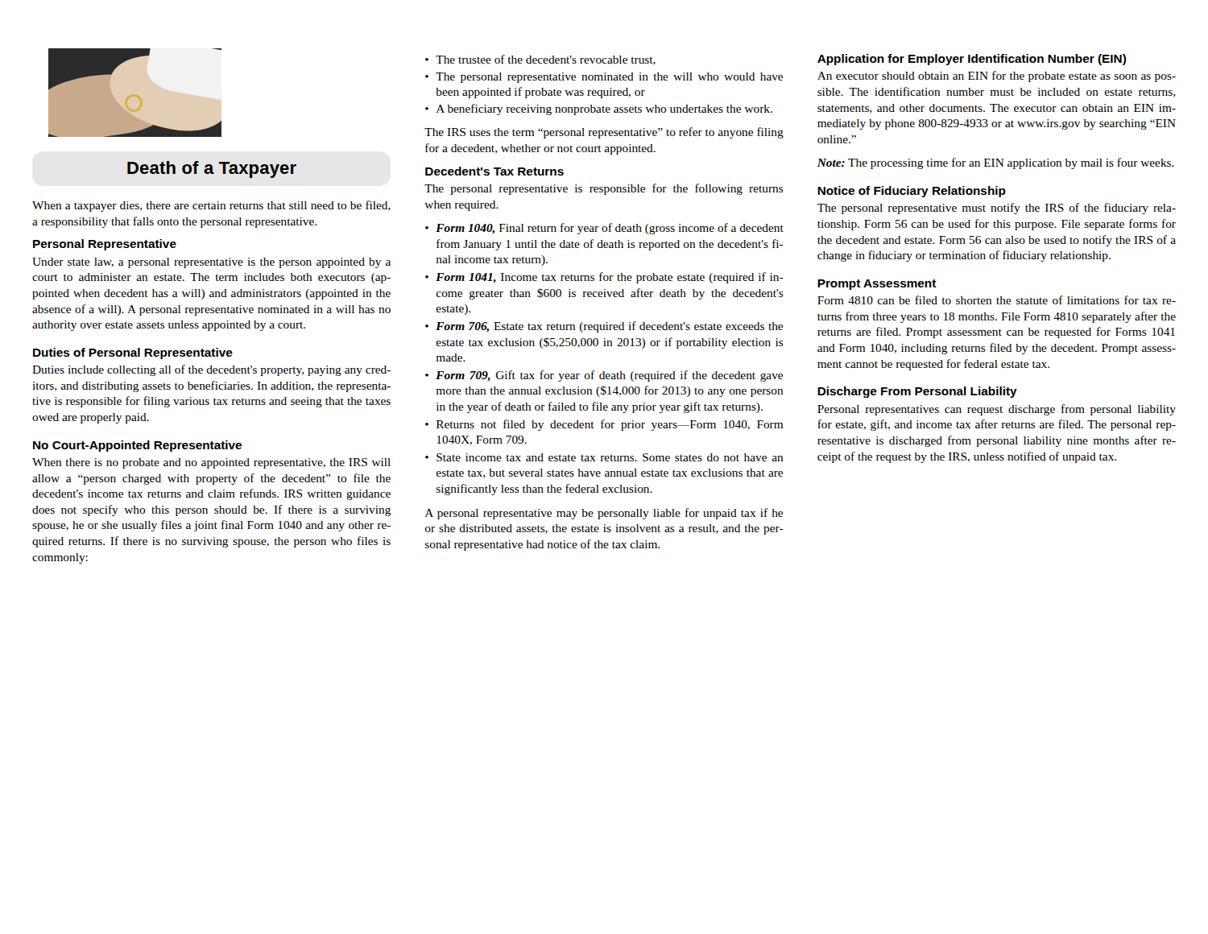Death of a Taxpayer
When a taxpayer dies, there are certain returns that still need to be filed, a responsibility that falls onto the personal representative.
Personal Representative
Under state law, a personal representative is the person appointed by a court to administer an estate. The term includes both executors (appointed when decedent has a will) and administrators (appointed in the absence of a will). A personal representative nominated in a will has no authority over estate assets unless appointed by a court.
Duties of Personal Representative
Duties include collecting all of the decedent's property, paying any creditors, and distributing assets to beneficiaries. In addition, the representative is responsible for filing various tax returns and seeing that the taxes owed are properly paid.
No Court-Appointed Representative
When there is no probate and no appointed representative, the IRS will allow a “person charged with property of the decedent” to file the decedent's income tax returns and claim refunds. IRS written guidance does not specify who this person should be. If there is a surviving spouse, he or she usually files a joint final Form 1040 and any other required returns. If there is no surviving spouse, the person who files is commonly:
The trustee of the decedent's revocable trust,
The personal representative nominated in the will who would have been appointed if probate was required, or
A beneficiary receiving nonprobate assets who undertakes the work.
The IRS uses the term “personal representative” to refer to anyone filing for a decedent, whether or not court appointed.
Decedent's Tax Returns
The personal representative is responsible for the following returns when required.
Form 1040, Final return for year of death (gross income of a decedent from January 1 until the date of death is reported on the decedent's final income tax return).
Form 1041, Income tax returns for the probate estate (required if income greater than $600 is received after death by the decedent's estate).
Form 706, Estate tax return (required if decedent's estate exceeds the estate tax exclusion ($5,250,000 in 2013) or if portability election is made.
Form 709, Gift tax for year of death (required if the decedent gave more than the annual exclusion ($14,000 for 2013) to any one person in the year of death or failed to file any prior year gift tax returns).
Returns not filed by decedent for prior years—Form 1040, Form 1040X, Form 709.
State income tax and estate tax returns. Some states do not have an estate tax, but several states have annual estate tax exclusions that are significantly less than the federal exclusion.
A personal representative may be personally liable for unpaid tax if he or she distributed assets, the estate is insolvent as a result, and the personal representative had notice of the tax claim.
Application for Employer Identification Number (EIN)
An executor should obtain an EIN for the probate estate as soon as possible. The identification number must be included on estate returns, statements, and other documents. The executor can obtain an EIN immediately by phone 800-829-4933 or at www.irs.gov by searching “EIN online.”
Note: The processing time for an EIN application by mail is four weeks.
Notice of Fiduciary Relationship
The personal representative must notify the IRS of the fiduciary relationship. Form 56 can be used for this purpose. File separate forms for the decedent and estate. Form 56 can also be used to notify the IRS of a change in fiduciary or termination of fiduciary relationship.
Prompt Assessment
Form 4810 can be filed to shorten the statute of limitations for tax returns from three years to 18 months. File Form 4810 separately after the returns are filed. Prompt assessment can be requested for Forms 1041 and Form 1040, including returns filed by the decedent. Prompt assessment cannot be requested for federal estate tax.
Discharge From Personal Liability
Personal representatives can request discharge from personal liability for estate, gift, and income tax after returns are filed. The personal representative is discharged from personal liability nine months after receipt of the request by the IRS, unless notified of unpaid tax.